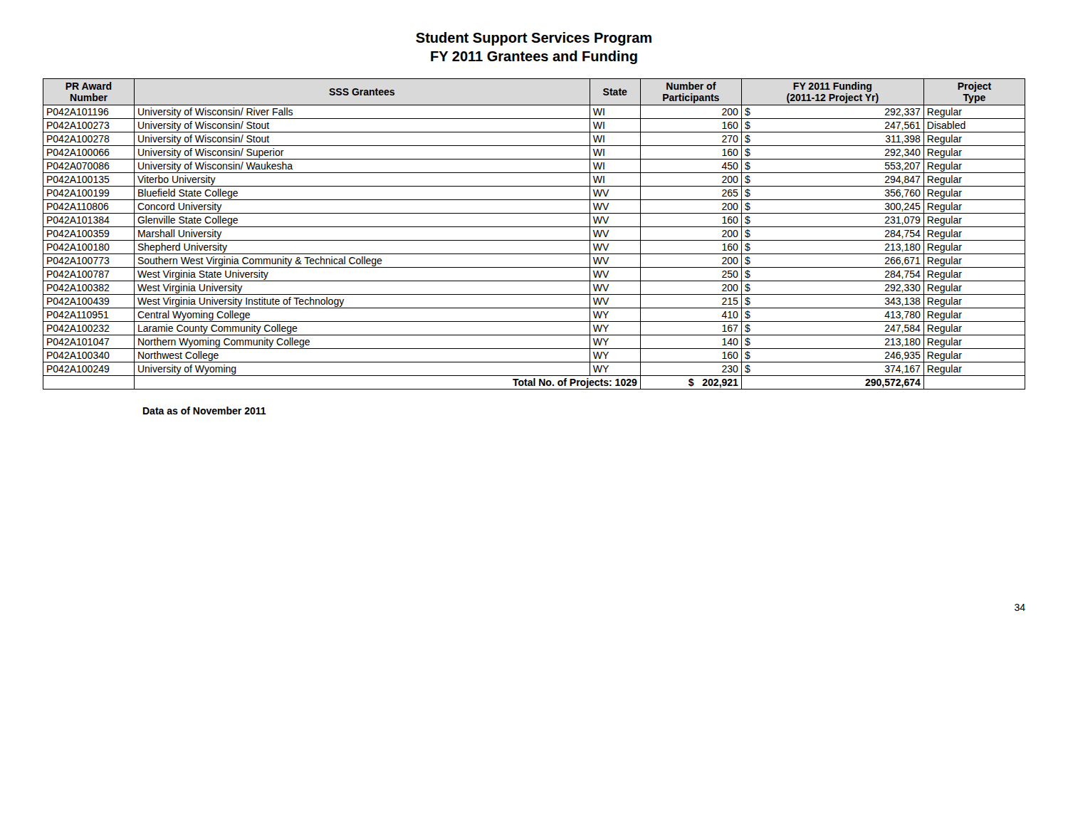Student Support Services Program FY 2011 Grantees and Funding
| PR Award Number | SSS Grantees | State | Number of Participants | FY 2011 Funding (2011-12 Project Yr) | Project Type |
| --- | --- | --- | --- | --- | --- |
| P042A101196 | University of Wisconsin/ River Falls | WI | 200 | $ 292,337 | Regular |
| P042A100273 | University of Wisconsin/ Stout | WI | 160 | $ 247,561 | Disabled |
| P042A100278 | University of Wisconsin/ Stout | WI | 270 | $ 311,398 | Regular |
| P042A100066 | University of Wisconsin/ Superior | WI | 160 | $ 292,340 | Regular |
| P042A070086 | University of Wisconsin/ Waukesha | WI | 450 | $ 553,207 | Regular |
| P042A100135 | Viterbo University | WI | 200 | $ 294,847 | Regular |
| P042A100199 | Bluefield State College | WV | 265 | $ 356,760 | Regular |
| P042A110806 | Concord University | WV | 200 | $ 300,245 | Regular |
| P042A101384 | Glenville State College | WV | 160 | $ 231,079 | Regular |
| P042A100359 | Marshall University | WV | 200 | $ 284,754 | Regular |
| P042A100180 | Shepherd University | WV | 160 | $ 213,180 | Regular |
| P042A100773 | Southern West Virginia Community & Technical College | WV | 200 | $ 266,671 | Regular |
| P042A100787 | West Virginia State University | WV | 250 | $ 284,754 | Regular |
| P042A100382 | West Virginia University | WV | 200 | $ 292,330 | Regular |
| P042A100439 | West Virginia University Institute of Technology | WV | 215 | $ 343,138 | Regular |
| P042A110951 | Central Wyoming College | WY | 410 | $ 413,780 | Regular |
| P042A100232 | Laramie County Community College | WY | 167 | $ 247,584 | Regular |
| P042A101047 | Northern Wyoming Community College | WY | 140 | $ 213,180 | Regular |
| P042A100340 | Northwest College | WY | 160 | $ 246,935 | Regular |
| P042A100249 | University of Wyoming | WY | 230 | $ 374,167 | Regular |
| | Total No. of Projects: 1029 | $ 202,921 | 290,572,674 | |
Data as of November 2011
34